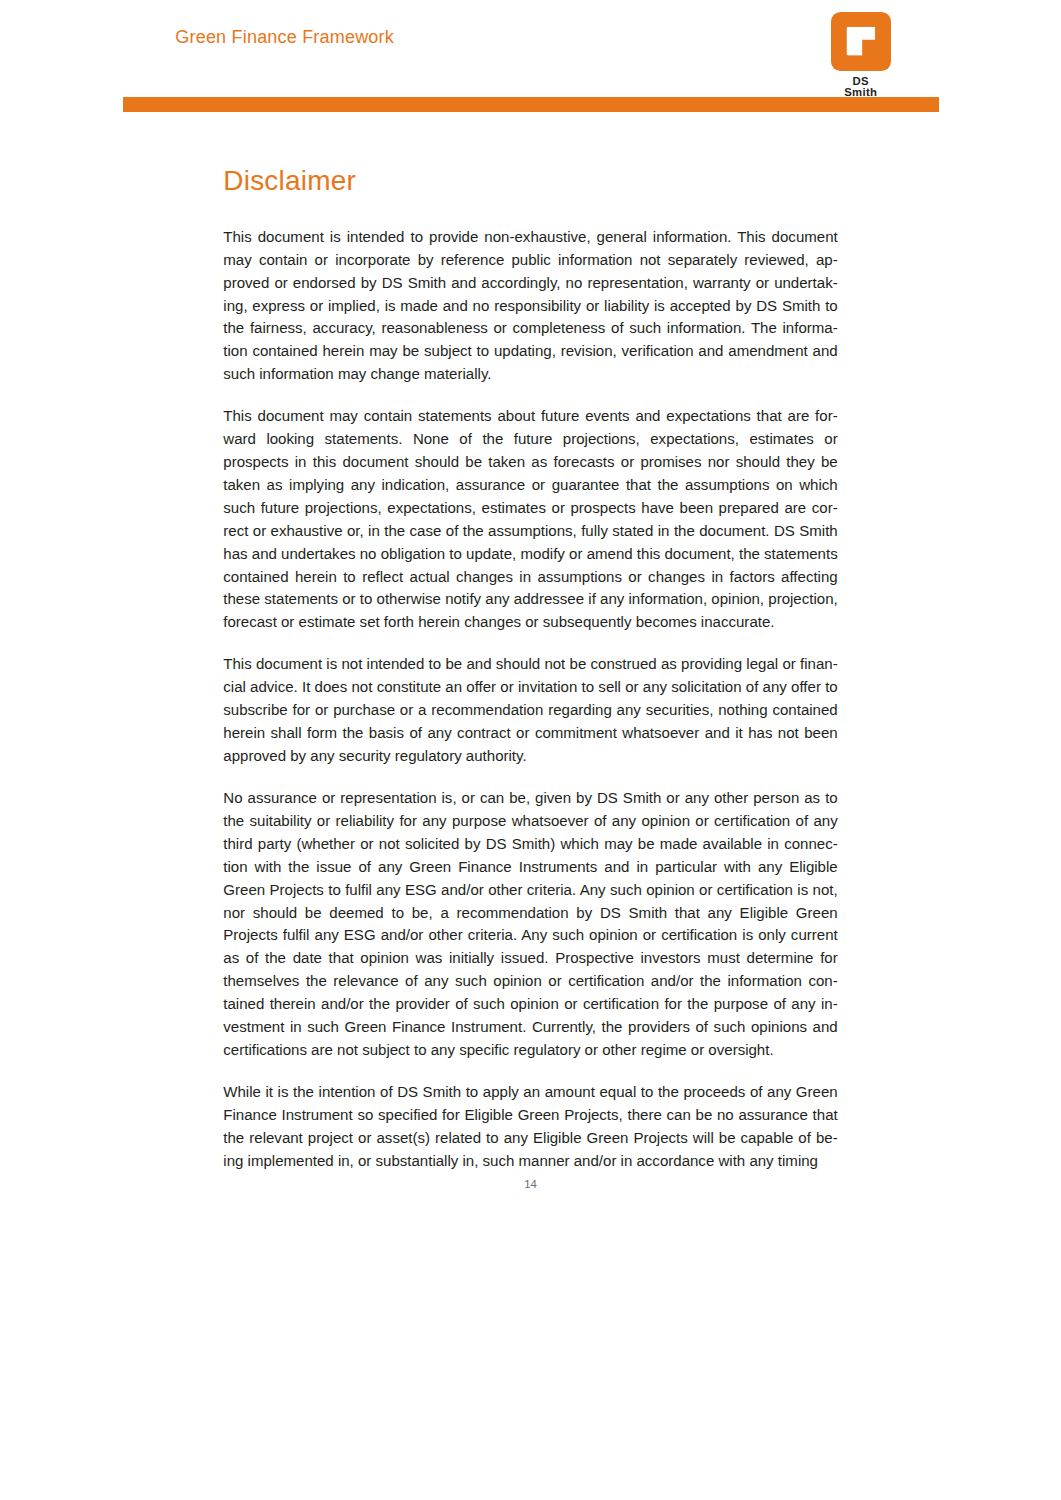Green Finance Framework
DS
Smith
Disclaimer
This document is intended to provide non-exhaustive, general information. This document may contain or incorporate by reference public information not separately reviewed, approved or endorsed by DS Smith and accordingly, no representation, warranty or undertaking, express or implied, is made and no responsibility or liability is accepted by DS Smith to the fairness, accuracy, reasonableness or completeness of such information. The information contained herein may be subject to updating, revision, verification and amendment and such information may change materially.
This document may contain statements about future events and expectations that are forward looking statements. None of the future projections, expectations, estimates or prospects in this document should be taken as forecasts or promises nor should they be taken as implying any indication, assurance or guarantee that the assumptions on which such future projections, expectations, estimates or prospects have been prepared are correct or exhaustive or, in the case of the assumptions, fully stated in the document. DS Smith has and undertakes no obligation to update, modify or amend this document, the statements contained herein to reflect actual changes in assumptions or changes in factors affecting these statements or to otherwise notify any addressee if any information, opinion, projection, forecast or estimate set forth herein changes or subsequently becomes inaccurate.
This document is not intended to be and should not be construed as providing legal or financial advice. It does not constitute an offer or invitation to sell or any solicitation of any offer to subscribe for or purchase or a recommendation regarding any securities, nothing contained herein shall form the basis of any contract or commitment whatsoever and it has not been approved by any security regulatory authority.
No assurance or representation is, or can be, given by DS Smith or any other person as to the suitability or reliability for any purpose whatsoever of any opinion or certification of any third party (whether or not solicited by DS Smith) which may be made available in connection with the issue of any Green Finance Instruments and in particular with any Eligible Green Projects to fulfil any ESG and/or other criteria. Any such opinion or certification is not, nor should be deemed to be, a recommendation by DS Smith that any Eligible Green Projects fulfil any ESG and/or other criteria. Any such opinion or certification is only current as of the date that opinion was initially issued. Prospective investors must determine for themselves the relevance of any such opinion or certification and/or the information contained therein and/or the provider of such opinion or certification for the purpose of any investment in such Green Finance Instrument. Currently, the providers of such opinions and certifications are not subject to any specific regulatory or other regime or oversight.
While it is the intention of DS Smith to apply an amount equal to the proceeds of any Green Finance Instrument so specified for Eligible Green Projects, there can be no assurance that the relevant project or asset(s) related to any Eligible Green Projects will be capable of being implemented in, or substantially in, such manner and/or in accordance with any timing
14